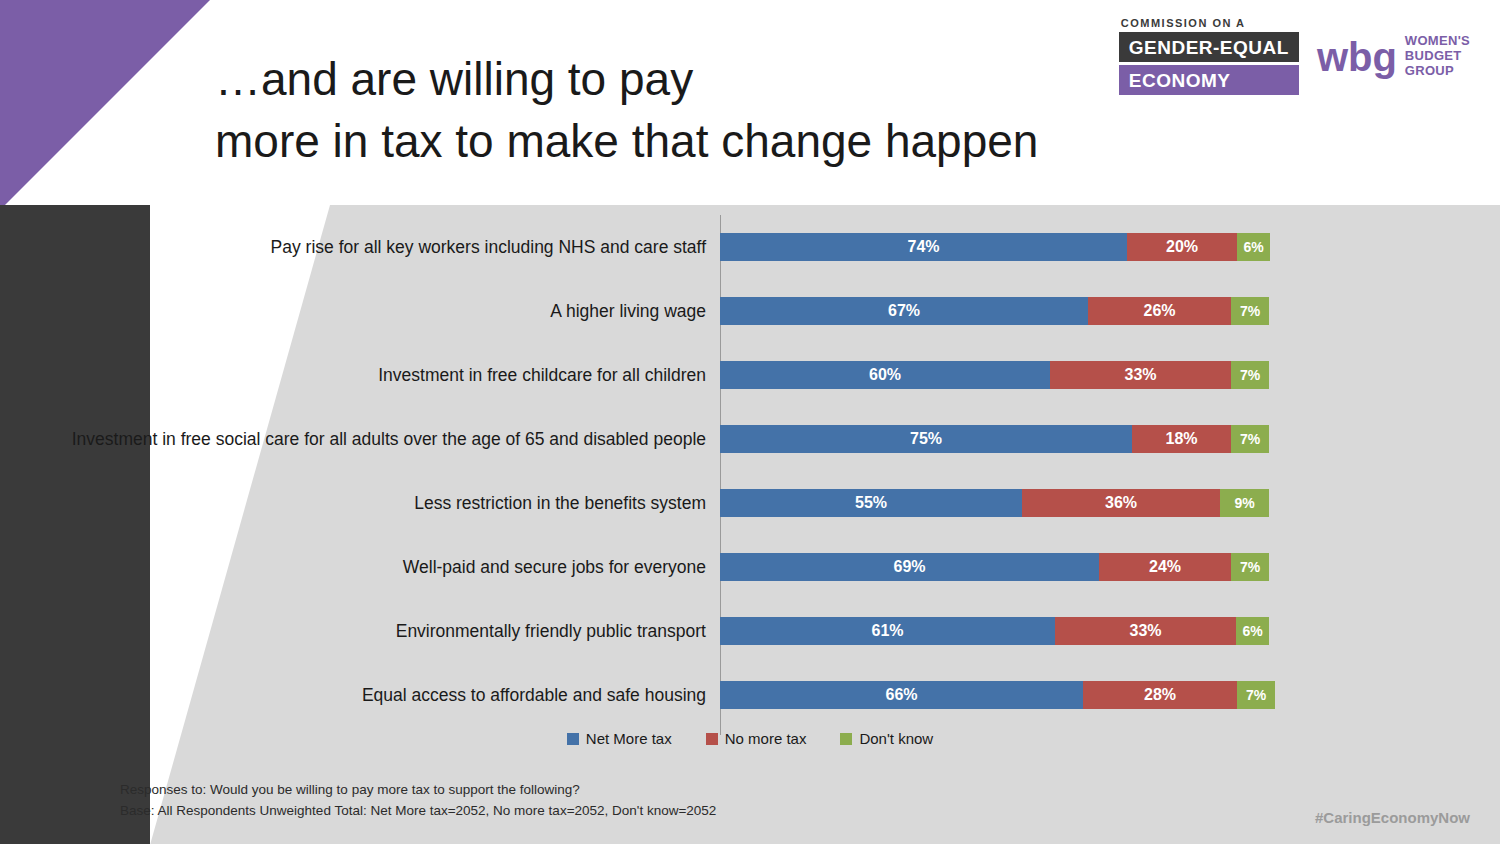COMMISSION ON A
GENDER-EQUAL
ECONOMY
wbg
WOMEN'S
BUDGET
GROUP
…and are willing to pay
more in tax to make that change happen
Pay rise for all key workers including NHS and care staff
74%
20%
6%
A higher living wage
67%
26%
7%
Investment in free childcare for all children
60%
33%
7%
Investment in free social care for all adults over the age of 65 and disabled people
75%
18%
7%
Less restriction in the benefits system
55%
36%
9%
Well-paid and secure jobs for everyone
69%
24%
7%
Environmentally friendly public transport
61%
33%
6%
Equal access to affordable and safe housing
66%
28%
7%
Net More tax No more tax Don't know
Responses to: Would you be willing to pay more tax to support the following?
Base: All Respondents Unweighted Total: Net More tax=2052, No more tax=2052, Don't know=2052
#CaringEconomyNow